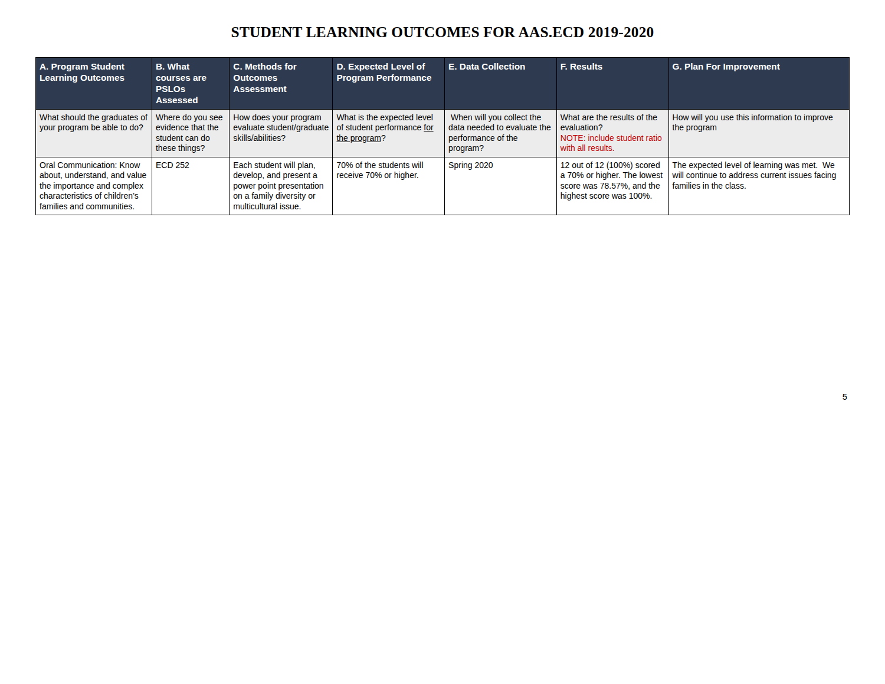STUDENT LEARNING OUTCOMES FOR AAS.ECD 2019-2020
| A. Program Student Learning Outcomes | B. What courses are PSLOs Assessed | C. Methods for Outcomes Assessment | D. Expected Level of Program Performance | E. Data Collection | F. Results | G. Plan For Improvement |
| --- | --- | --- | --- | --- | --- | --- |
| What should the graduates of your program be able to do? | Where do you see evidence that the student can do these things? | How does your program evaluate student/graduate skills/abilities? | What is the expected level of student performance for the program ? | When will you collect the data needed to evaluate the performance of the program? | What are the results of the evaluation? NOTE: include student ratio with all results. | How will you use this information to improve the program |
| Oral Communication: Know about, understand, and value the importance and complex characteristics of children’s families and communities. | ECD 252 | Each student will plan, develop, and present a power point presentation on a family diversity or multicultural issue. | 70% of the students will receive 70% or higher. | Spring 2020 | 12 out of 12 (100%) scored a 70% or higher. The lowest score was 78.57%, and the highest score was 100%. | The expected level of learning was met. We will continue to address current issues facing families in the class. |
5